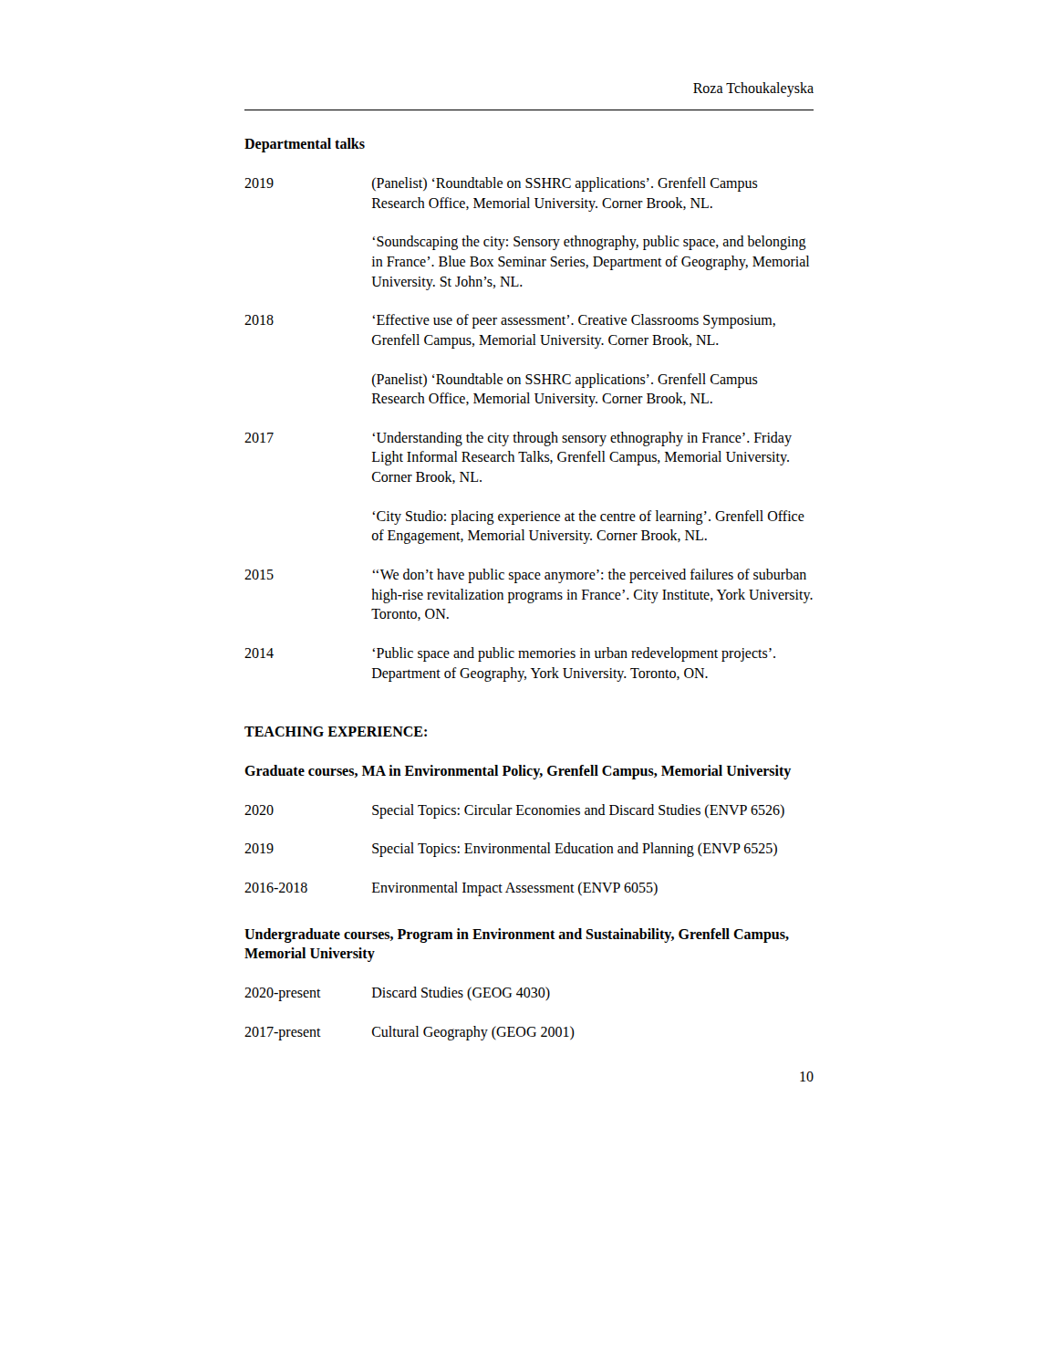Roza Tchoukaleyska
Departmental talks
2019
(Panelist) ‘Roundtable on SSHRC applications’. Grenfell Campus Research Office, Memorial University. Corner Brook, NL.
‘Soundscaping the city: Sensory ethnography, public space, and belonging in France’. Blue Box Seminar Series, Department of Geography, Memorial University. St John’s, NL.
2018
‘Effective use of peer assessment’. Creative Classrooms Symposium, Grenfell Campus, Memorial University. Corner Brook, NL.
(Panelist) ‘Roundtable on SSHRC applications’. Grenfell Campus Research Office, Memorial University. Corner Brook, NL.
2017
‘Understanding the city through sensory ethnography in France’. Friday Light Informal Research Talks, Grenfell Campus, Memorial University. Corner Brook, NL.
‘City Studio: placing experience at the centre of learning’. Grenfell Office of Engagement, Memorial University. Corner Brook, NL.
2015
‘‘We don’t have public space anymore’: the perceived failures of suburban high-rise revitalization programs in France’. City Institute, York University. Toronto, ON.
2014
‘Public space and public memories in urban redevelopment projects’. Department of Geography, York University. Toronto, ON.
TEACHING EXPERIENCE:
Graduate courses, MA in Environmental Policy, Grenfell Campus, Memorial University
2020
Special Topics: Circular Economies and Discard Studies (ENVP 6526)
2019
Special Topics: Environmental Education and Planning (ENVP 6525)
2016-2018
Environmental Impact Assessment (ENVP 6055)
Undergraduate courses, Program in Environment and Sustainability, Grenfell Campus, Memorial University
2020-present
Discard Studies (GEOG 4030)
2017-present
Cultural Geography (GEOG 2001)
10